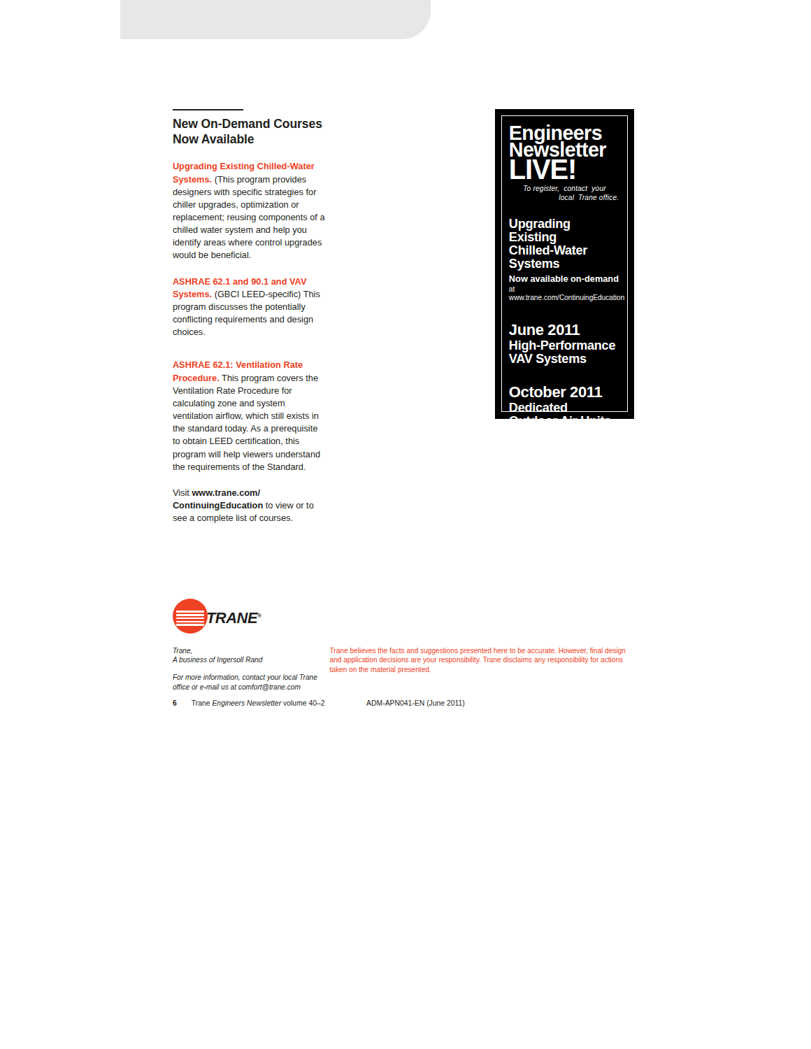New On-Demand Courses
Now Available
Upgrading Existing Chilled-Water Systems. (This program provides designers with specific strategies for chiller upgrades, optimization or replacement; reusing components of a chilled water system and help you identify areas where control upgrades would be beneficial.
ASHRAE 62.1 and 90.1 and VAV Systems. (GBCI LEED-specific) This program discusses the potentially conflicting requirements and design choices.
ASHRAE 62.1: Ventilation Rate Procedure. This program covers the Ventilation Rate Procedure for calculating zone and system ventilation airflow, which still exists in the standard today. As a prerequisite to obtain LEED certification, this program will help viewers understand the requirements of the Standard.
Visit www.trane.com/ ContinuingEducation to view or to see a complete list of courses.
Engineers Newsletter LIVE!
To register, contact your local Trane office.
Upgrading Existing
Chilled-Water
Systems
Now available on-demand
at www.trane.com/ContinuingEducation
June 2011
High-Performance
VAV Systems
October 2011
Dedicated
Outdoor Air Units
TRANE®
Trane,
A business of Ingersoll Rand
For more information, contact your local Trane office or e-mail us at comfort@trane.com
Trane believes the facts and suggestions presented here to be accurate. However, final design and application decisions are your responsibility. Trane disclaims any responsibility for actions taken on the material presented.
6 Trane Engineers Newsletter volume 40–2 ADM-APN041-EN (June 2011)